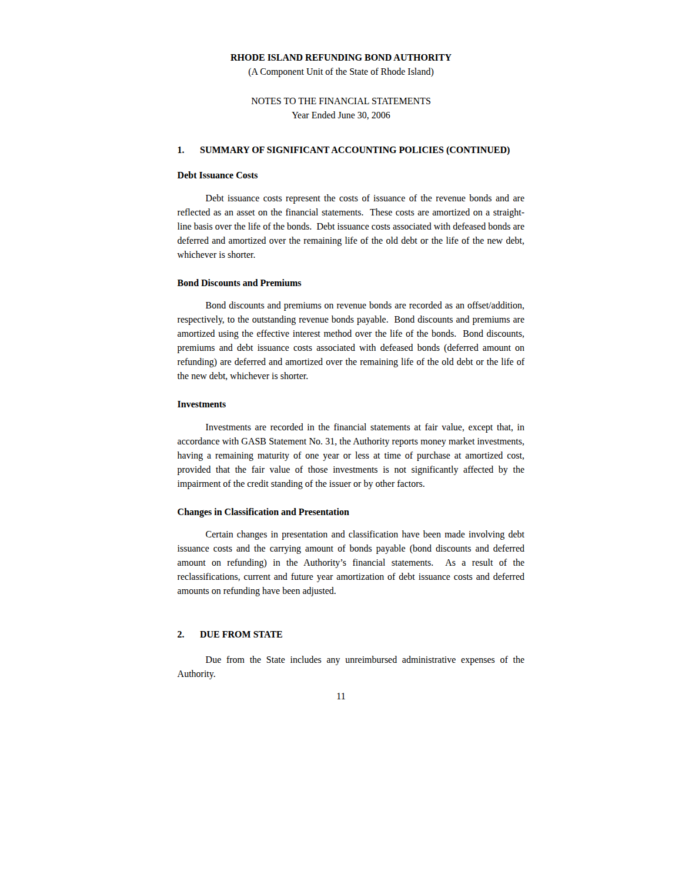Rhode Island Refunding Bond Authority
(A Component Unit of the State of Rhode Island)
NOTES TO THE FINANCIAL STATEMENTS
Year Ended June 30, 2006
1. Summary of Significant Accounting Policies (continued)
Debt Issuance Costs
Debt issuance costs represent the costs of issuance of the revenue bonds and are reflected as an asset on the financial statements. These costs are amortized on a straight-line basis over the life of the bonds. Debt issuance costs associated with defeased bonds are deferred and amortized over the remaining life of the old debt or the life of the new debt, whichever is shorter.
Bond Discounts and Premiums
Bond discounts and premiums on revenue bonds are recorded as an offset/addition, respectively, to the outstanding revenue bonds payable. Bond discounts and premiums are amortized using the effective interest method over the life of the bonds. Bond discounts, premiums and debt issuance costs associated with defeased bonds (deferred amount on refunding) are deferred and amortized over the remaining life of the old debt or the life of the new debt, whichever is shorter.
Investments
Investments are recorded in the financial statements at fair value, except that, in accordance with GASB Statement No. 31, the Authority reports money market investments, having a remaining maturity of one year or less at time of purchase at amortized cost, provided that the fair value of those investments is not significantly affected by the impairment of the credit standing of the issuer or by other factors.
Changes in Classification and Presentation
Certain changes in presentation and classification have been made involving debt issuance costs and the carrying amount of bonds payable (bond discounts and deferred amount on refunding) in the Authority’s financial statements. As a result of the reclassifications, current and future year amortization of debt issuance costs and deferred amounts on refunding have been adjusted.
2. Due From State
Due from the State includes any unreimbursed administrative expenses of the Authority.
11